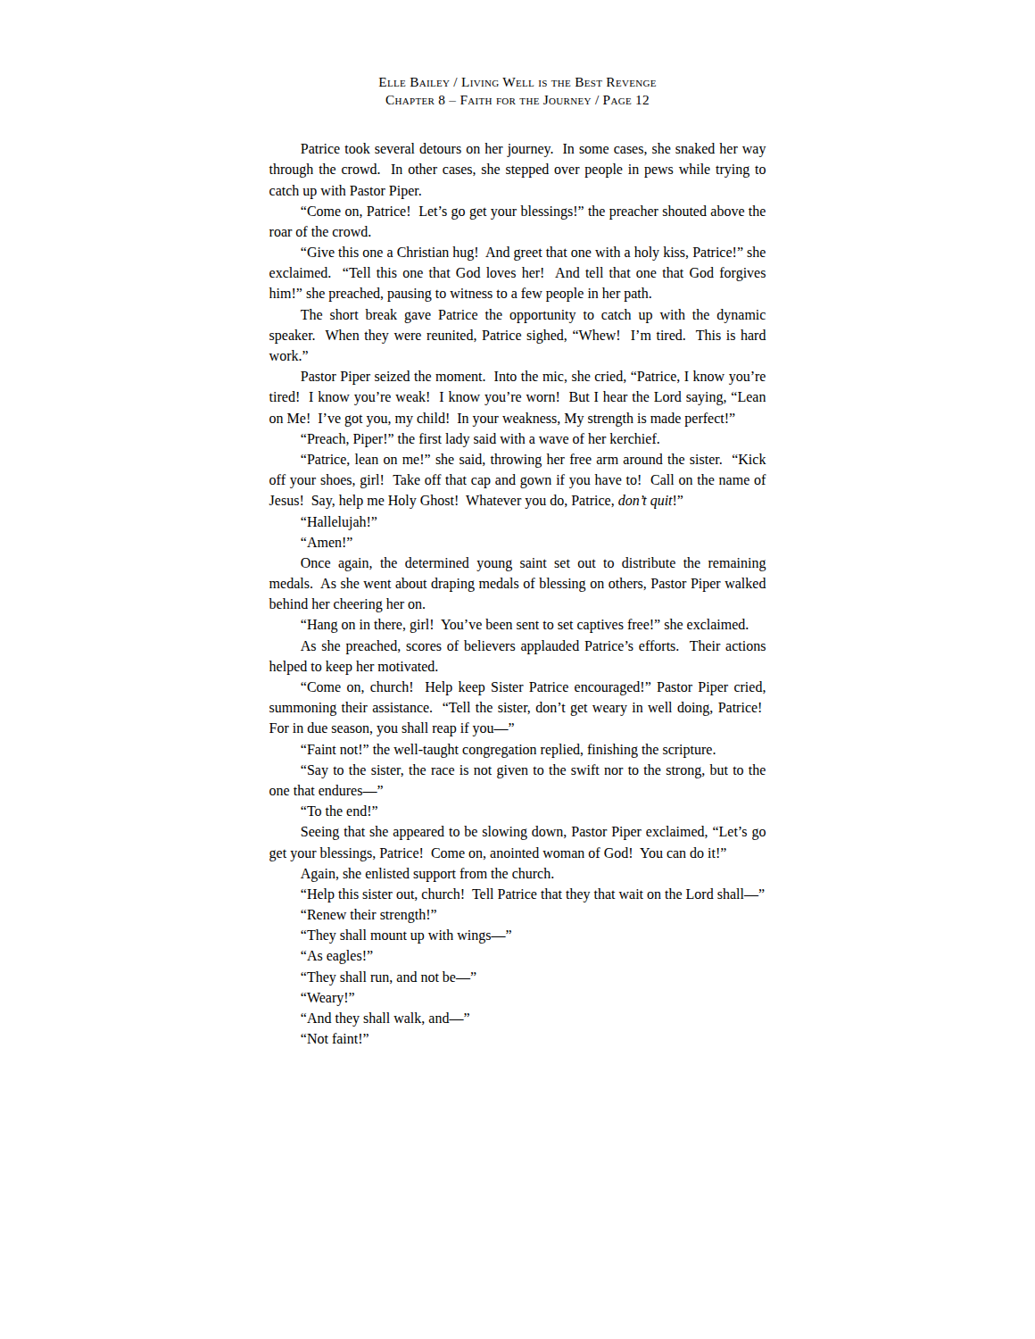Elle Bailey / Living Well is the Best Revenge Chapter 8 – Faith for the Journey / Page 12
Patrice took several detours on her journey. In some cases, she snaked her way through the crowd. In other cases, she stepped over people in pews while trying to catch up with Pastor Piper.
“Come on, Patrice! Let’s go get your blessings!” the preacher shouted above the roar of the crowd.
“Give this one a Christian hug! And greet that one with a holy kiss, Patrice!” she exclaimed. “Tell this one that God loves her! And tell that one that God forgives him!” she preached, pausing to witness to a few people in her path.
The short break gave Patrice the opportunity to catch up with the dynamic speaker. When they were reunited, Patrice sighed, “Whew! I’m tired. This is hard work.”
Pastor Piper seized the moment. Into the mic, she cried, “Patrice, I know you’re tired! I know you’re weak! I know you’re worn! But I hear the Lord saying, “Lean on Me! I’ve got you, my child! In your weakness, My strength is made perfect!”
“Preach, Piper!” the first lady said with a wave of her kerchief.
“Patrice, lean on me!” she said, throwing her free arm around the sister. “Kick off your shoes, girl! Take off that cap and gown if you have to! Call on the name of Jesus! Say, help me Holy Ghost! Whatever you do, Patrice, don’t quit!”
“Hallelujah!”
“Amen!”
Once again, the determined young saint set out to distribute the remaining medals. As she went about draping medals of blessing on others, Pastor Piper walked behind her cheering her on.
“Hang on in there, girl! You’ve been sent to set captives free!” she exclaimed.
As she preached, scores of believers applauded Patrice’s efforts. Their actions helped to keep her motivated.
“Come on, church! Help keep Sister Patrice encouraged!” Pastor Piper cried, summoning their assistance. “Tell the sister, don’t get weary in well doing, Patrice! For in due season, you shall reap if you—”
“Faint not!” the well-taught congregation replied, finishing the scripture.
“Say to the sister, the race is not given to the swift nor to the strong, but to the one that endures—”
“To the end!”
Seeing that she appeared to be slowing down, Pastor Piper exclaimed, “Let’s go get your blessings, Patrice! Come on, anointed woman of God! You can do it!”
Again, she enlisted support from the church.
“Help this sister out, church! Tell Patrice that they that wait on the Lord shall—”
“Renew their strength!”
“They shall mount up with wings—”
“As eagles!”
“They shall run, and not be—”
“Weary!”
“And they shall walk, and—”
“Not faint!”